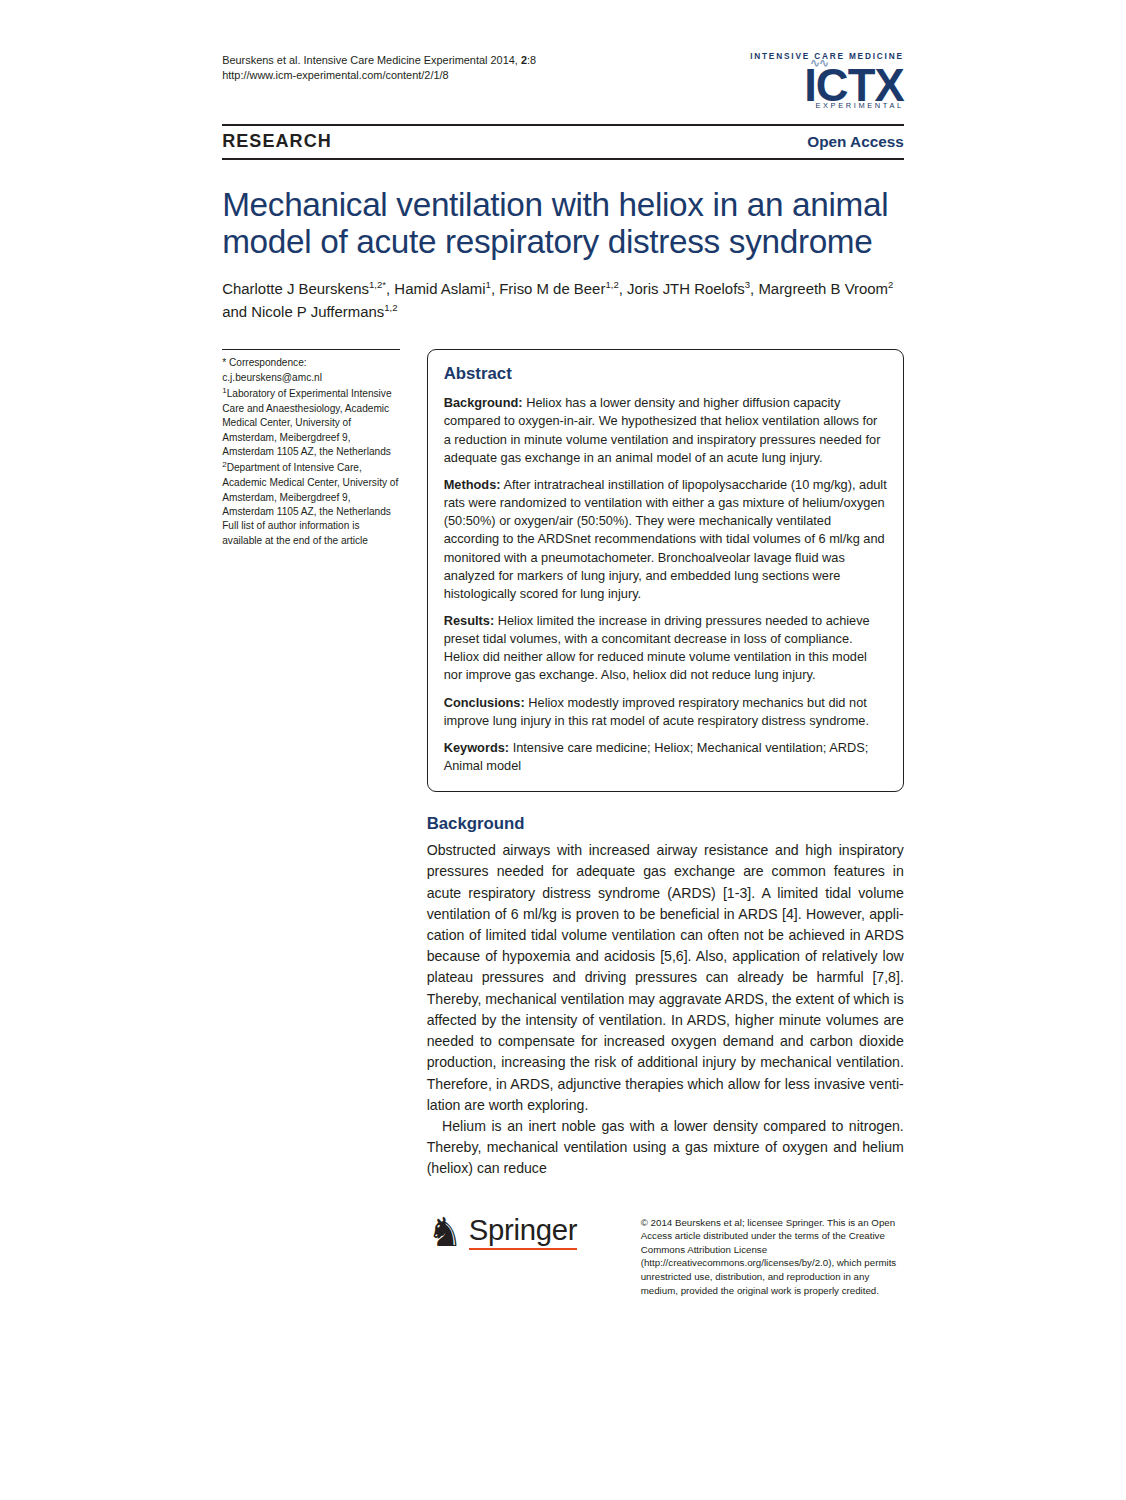Beurskens et al. Intensive Care Medicine Experimental 2014, 2:8
http://www.icm-experimental.com/content/2/1/8
INTENSIVE CARE MEDICINE
∿∿ICTX
EXPERIMENTAL
RESEARCH
Open Access
Mechanical ventilation with heliox in an animal model of acute respiratory distress syndrome
Charlotte J Beurskens1,2*, Hamid Aslami1, Friso M de Beer1,2, Joris JTH Roelofs3, Margreeth B Vroom2 and Nicole P Juffermans1,2
* Correspondence:
c.j.beurskens@amc.nl
1Laboratory of Experimental Intensive Care and Anaesthesiology, Academic Medical Center, University of Amsterdam, Meibergdreef 9, Amsterdam 1105 AZ, the Netherlands
2Department of Intensive Care, Academic Medical Center, University of Amsterdam, Meibergdreef 9, Amsterdam 1105 AZ, the Netherlands
Full list of author information is available at the end of the article
Abstract
Background: Heliox has a lower density and higher diffusion capacity compared to oxygen-in-air. We hypothesized that heliox ventilation allows for a reduction in minute volume ventilation and inspiratory pressures needed for adequate gas exchange in an animal model of an acute lung injury.
Methods: After intratracheal instillation of lipopolysaccharide (10 mg/kg), adult rats were randomized to ventilation with either a gas mixture of helium/oxygen (50:50%) or oxygen/air (50:50%). They were mechanically ventilated according to the ARDSnet recommendations with tidal volumes of 6 ml/kg and monitored with a pneumotachometer. Bronchoalveolar lavage fluid was analyzed for markers of lung injury, and embedded lung sections were histologically scored for lung injury.
Results: Heliox limited the increase in driving pressures needed to achieve preset tidal volumes, with a concomitant decrease in loss of compliance. Heliox did neither allow for reduced minute volume ventilation in this model nor improve gas exchange. Also, heliox did not reduce lung injury.
Conclusions: Heliox modestly improved respiratory mechanics but did not improve lung injury in this rat model of acute respiratory distress syndrome.
Keywords: Intensive care medicine; Heliox; Mechanical ventilation; ARDS; Animal model
Background
Obstructed airways with increased airway resistance and high inspiratory pressures needed for adequate gas exchange are common features in acute respiratory distress syndrome (ARDS) [1-3]. A limited tidal volume ventilation of 6 ml/kg is proven to be beneficial in ARDS [4]. However, application of limited tidal volume ventilation can often not be achieved in ARDS because of hypoxemia and acidosis [5,6]. Also, application of relatively low plateau pressures and driving pressures can already be harmful [7,8]. Thereby, mechanical ventilation may aggravate ARDS, the extent of which is affected by the intensity of ventilation. In ARDS, higher minute volumes are needed to compensate for increased oxygen demand and carbon dioxide production, increasing the risk of additional injury by mechanical ventilation. Therefore, in ARDS, adjunctive therapies which allow for less invasive ventilation are worth exploring.
Helium is an inert noble gas with a lower density compared to nitrogen. Thereby, mechanical ventilation using a gas mixture of oxygen and helium (heliox) can reduce
♞
Springer
© 2014 Beurskens et al; licensee Springer. This is an Open Access article distributed under the terms of the Creative Commons Attribution License (http://creativecommons.org/licenses/by/2.0), which permits unrestricted use, distribution, and reproduction in any medium, provided the original work is properly credited.